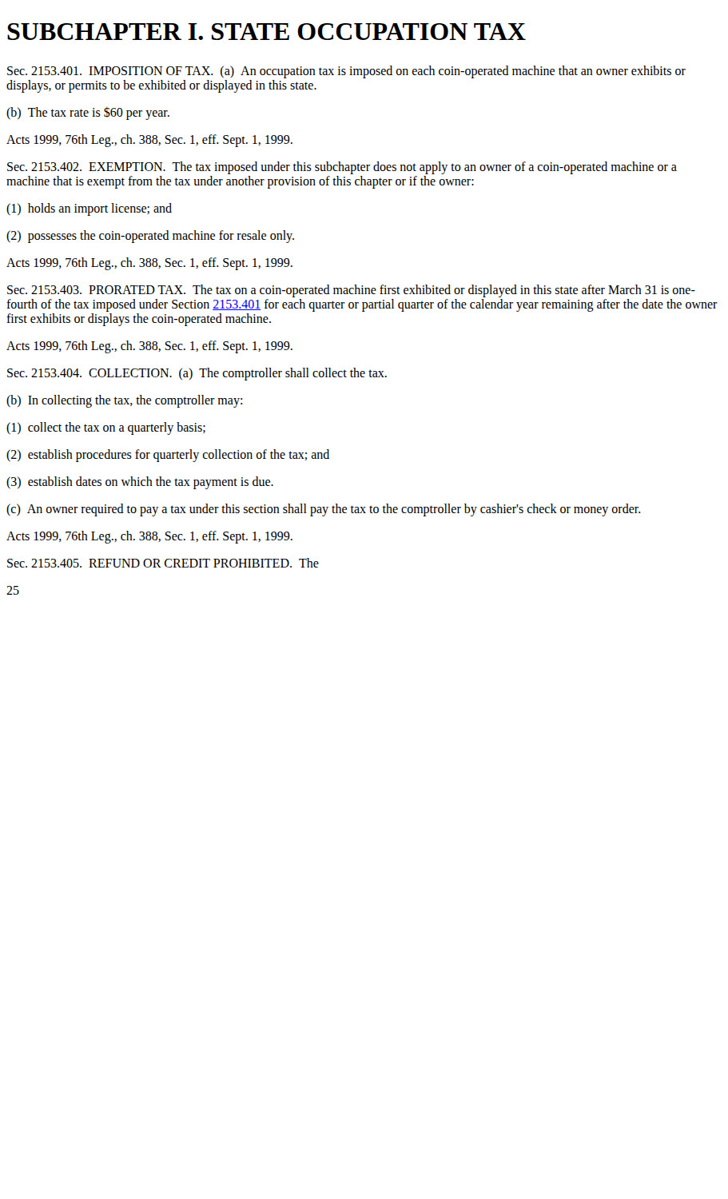SUBCHAPTER I. STATE OCCUPATION TAX
Sec. 2153.401. IMPOSITION OF TAX. (a) An occupation tax is imposed on each coin-operated machine that an owner exhibits or displays, or permits to be exhibited or displayed in this state.
(b) The tax rate is $60 per year.
Acts 1999, 76th Leg., ch. 388, Sec. 1, eff. Sept. 1, 1999.
Sec. 2153.402. EXEMPTION. The tax imposed under this subchapter does not apply to an owner of a coin-operated machine or a machine that is exempt from the tax under another provision of this chapter or if the owner:
(1) holds an import license; and
(2) possesses the coin-operated machine for resale only.
Acts 1999, 76th Leg., ch. 388, Sec. 1, eff. Sept. 1, 1999.
Sec. 2153.403. PRORATED TAX. The tax on a coin-operated machine first exhibited or displayed in this state after March 31 is one-fourth of the tax imposed under Section 2153.401 for each quarter or partial quarter of the calendar year remaining after the date the owner first exhibits or displays the coin-operated machine.
Acts 1999, 76th Leg., ch. 388, Sec. 1, eff. Sept. 1, 1999.
Sec. 2153.404. COLLECTION. (a) The comptroller shall collect the tax.
(b) In collecting the tax, the comptroller may:
(1) collect the tax on a quarterly basis;
(2) establish procedures for quarterly collection of the tax; and
(3) establish dates on which the tax payment is due.
(c) An owner required to pay a tax under this section shall pay the tax to the comptroller by cashier's check or money order.
Acts 1999, 76th Leg., ch. 388, Sec. 1, eff. Sept. 1, 1999.
Sec. 2153.405. REFUND OR CREDIT PROHIBITED. The
25